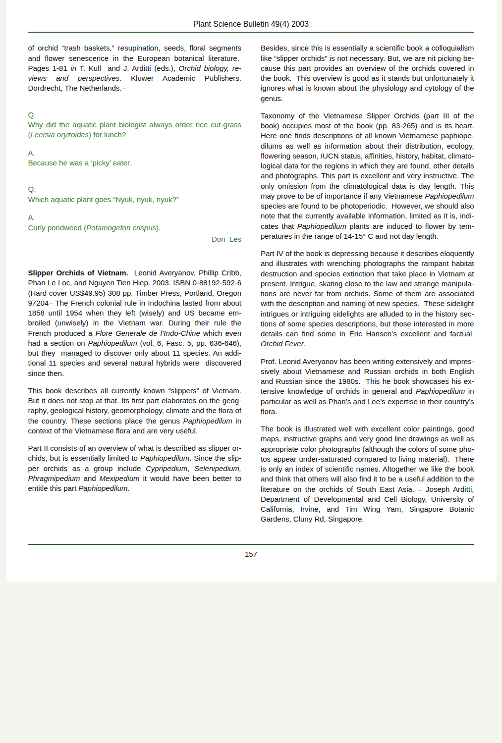Plant Science Bulletin 49(4) 2003
of orchid “trash baskets,” resupination, seeds, floral segments and flower senescence in the European botanical literature. Pages 1-81 in T. Kull and J. Arditti (eds.), Orchid biology, reviews and perspectives. Kluwer Academic Publishers. Dordrecht, The Netherlands.–
Q. Why did the aquatic plant biologist always order rice cut-grass (Leersia oryzoides) for lunch?
A. Because he was a ‘picky’ eater.
Q. Which aquatic plant goes “Nyuk, nyuk, nyuk?”
A. Curly pondweed (Potamogeton crispus). Don Les
Slipper Orchids of Vietnam. Leonid Averyanov, Phillip Cribb, Phan Le Loc, and Nguyen Tien Hiep. 2003. ISBN 0-88192-592-6 (Hard cover US$49.95) 308 pp. Timber Press, Portland, Oregon 97204– The French colonial rule in Indochina lasted from about 1858 until 1954 when they left (wisely) and US became embroiled (unwisely) in the Vietnam war. During their rule the French produced a Flore Generale de l’Indo-Chine which even had a section on Paphiopedilum (vol. 6, Fasc. 5, pp. 636-646), but they managed to discover only about 11 species. An additional 11 species and several natural hybrids were discovered since then.
This book describes all currently known “slippers” of Vietnam. But it does not stop at that. Its first part elaborates on the geography, geological history, geomorphology, climate and the flora of the country. These sections place the genus Paphiopedilum in context of the Vietnamese flora and are very useful.
Part II consists of an overview of what is described as slipper orchids, but is essentially limited to Paphiopedilum. Since the slipper orchids as a group include Cypripedium, Selenipedium, Phragmipedium and Mexipedium it would have been better to entitle this part Paphiopedilum.
Besides, since this is essentially a scientific book a colloquialism like “slipper orchids” is not necessary. But, we are nit picking because this part provides an overview of the orchids covered in the book. This overview is good as it stands but unfortunately it ignores what is known about the physiology and cytology of the genus.
Taxonomy of the Vietnamese Slipper Orchids (part III of the book) occupies most of the book (pp. 83-265) and is its heart. Here one finds descriptions of all known Vietnamese paphiopedilums as well as information about their distribution, ecology, flowering season, IUCN status, affinities, history, habitat, climatological data for the regions in which they are found, other details and photographs. This part is excellent and very instructive. The only omission from the climatological data is day length. This may prove to be of importance if any Vietnamese Paphiopedilum species are found to be photoperiodic. However, we should also note that the currently available information, limited as it is, indicates that Paphiopedilum plants are induced to flower by temperatures in the range of 14-15° C and not day length.
Part IV of the book is depressing because it describes eloquently and illustrates with wrenching photographs the rampant habitat destruction and species extinction that take place in Vietnam at present. Intrigue, skating close to the law and strange manipulations are never far from orchids. Some of them are associated with the description and naming of new species. These sidelight intrigues or intriguing sidelights are alluded to in the history sections of some species descriptions, but those interested in more details can find some in Eric Hansen’s excellent and factual Orchid Fever.
Prof. Leonid Averyanov has been writing extensively and impressively about Vietnamese and Russian orchids in both English and Russian since the 1980s. This he book showcases his extensive knowledge of orchids in general and Paphiopedilum in particular as well as Phan’s and Lee’s expertise in their country’s flora.
The book is illustrated well with excellent color paintings, good maps, instructive graphs and very good line drawings as well as appropriate color photographs (although the colors of some photos appear under-saturated compared to living material). There is only an index of scientific names. Altogether we like the book and think that others will also find it to be a useful addition to the literature on the orchids of South East Asia. – Joseph Arditti, Department of Developmental and Cell Biology, University of California, Irvine, and Tim Wing Yam, Singapore Botanic Gardens, Cluny Rd, Singapore.
157